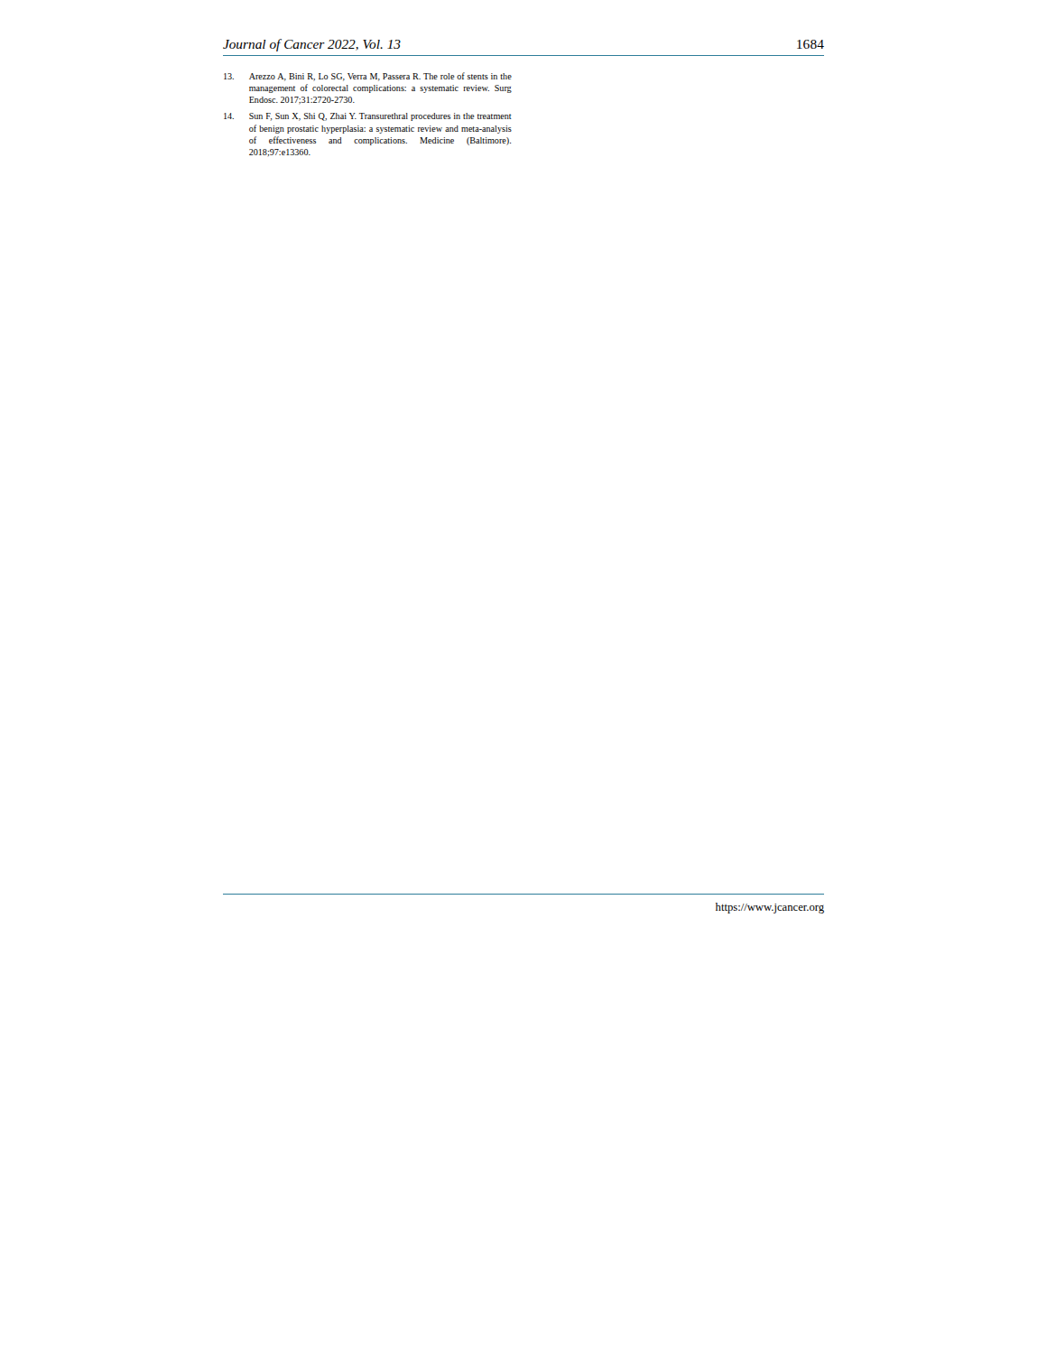Journal of Cancer 2022, Vol. 13
1684
13. Arezzo A, Bini R, Lo SG, Verra M, Passera R. The role of stents in the management of colorectal complications: a systematic review. Surg Endosc. 2017;31:2720-2730.
14. Sun F, Sun X, Shi Q, Zhai Y. Transurethral procedures in the treatment of benign prostatic hyperplasia: a systematic review and meta-analysis of effectiveness and complications. Medicine (Baltimore). 2018;97:e13360.
https://www.jcancer.org